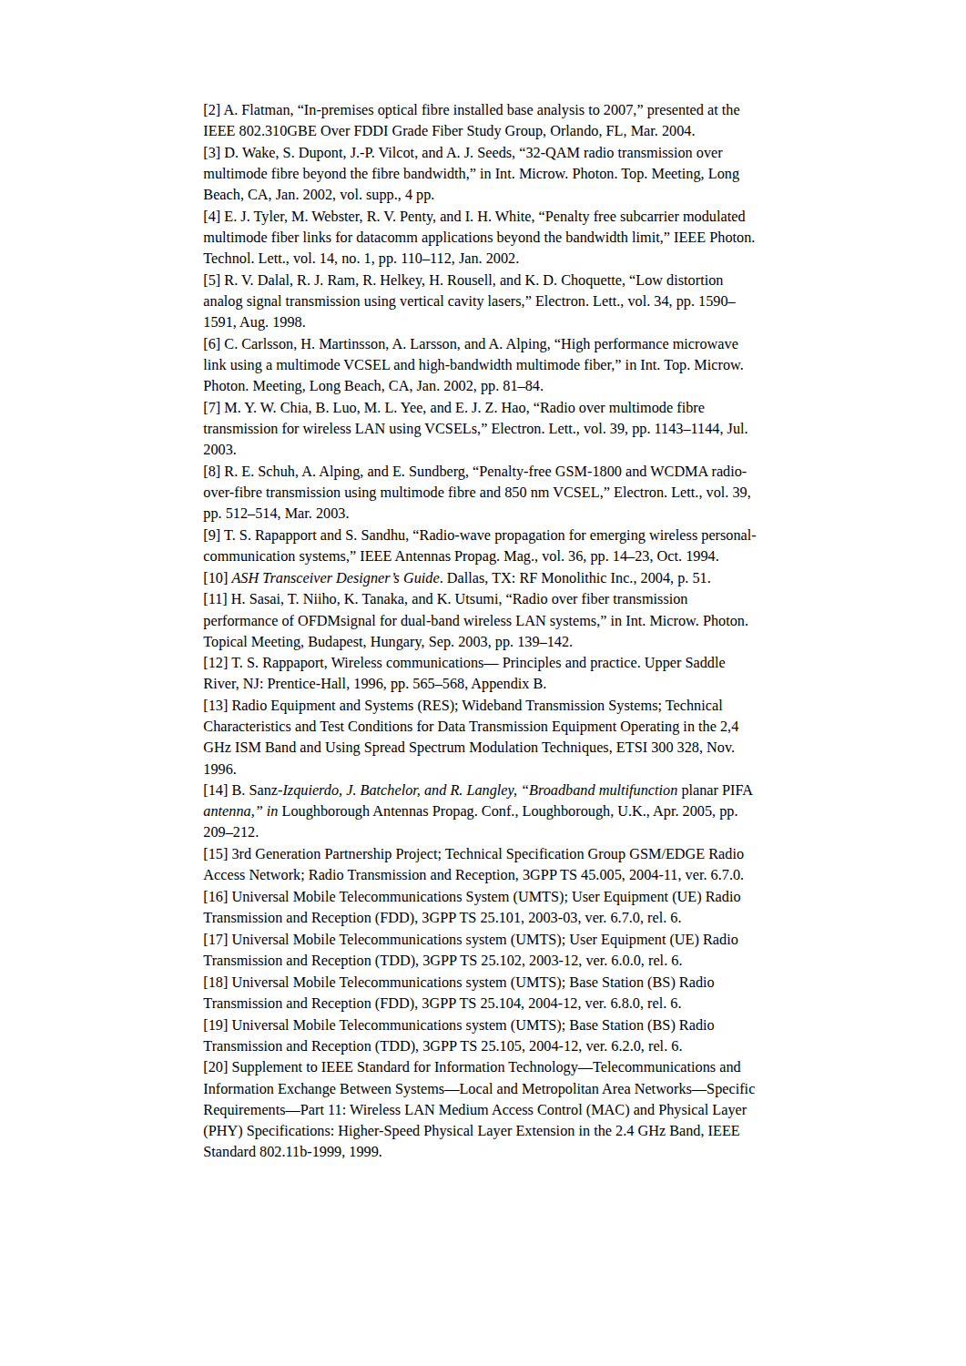[2] A. Flatman, “In-premises optical fibre installed base analysis to 2007,” presented at the IEEE 802.310GBE Over FDDI Grade Fiber Study Group, Orlando, FL, Mar. 2004.
[3] D. Wake, S. Dupont, J.-P. Vilcot, and A. J. Seeds, “32-QAM radio transmission over multimode fibre beyond the fibre bandwidth,” in Int. Microw. Photon. Top. Meeting, Long Beach, CA, Jan. 2002, vol. supp., 4 pp.
[4] E. J. Tyler, M. Webster, R. V. Penty, and I. H. White, “Penalty free subcarrier modulated multimode fiber links for datacomm applications beyond the bandwidth limit,” IEEE Photon. Technol. Lett., vol. 14, no. 1, pp. 110–112, Jan. 2002.
[5] R. V. Dalal, R. J. Ram, R. Helkey, H. Rousell, and K. D. Choquette, “Low distortion analog signal transmission using vertical cavity lasers,” Electron. Lett., vol. 34, pp. 1590–1591, Aug. 1998.
[6] C. Carlsson, H. Martinsson, A. Larsson, and A. Alping, “High performance microwave link using a multimode VCSEL and high-bandwidth multimode fiber,” in Int. Top. Microw. Photon. Meeting, Long Beach, CA, Jan. 2002, pp. 81–84.
[7] M. Y. W. Chia, B. Luo, M. L. Yee, and E. J. Z. Hao, “Radio over multimode fibre transmission for wireless LAN using VCSELs,” Electron. Lett., vol. 39, pp. 1143–1144, Jul. 2003.
[8] R. E. Schuh, A. Alping, and E. Sundberg, “Penalty-free GSM-1800 and WCDMA radio-over-fibre transmission using multimode fibre and 850 nm VCSEL,” Electron. Lett., vol. 39, pp. 512–514, Mar. 2003.
[9] T. S. Rapapport and S. Sandhu, “Radio-wave propagation for emerging wireless personal-communication systems,” IEEE Antennas Propag. Mag., vol. 36, pp. 14–23, Oct. 1994.
[10] ASH Transceiver Designer’s Guide. Dallas, TX: RF Monolithic Inc., 2004, p. 51.
[11] H. Sasai, T. Niiho, K. Tanaka, and K. Utsumi, “Radio over fiber transmission performance of OFDMsignal for dual-band wireless LAN systems,” in Int. Microw. Photon. Topical Meeting, Budapest, Hungary, Sep. 2003, pp. 139–142.
[12] T. S. Rappaport, Wireless communications— Principles and practice. Upper Saddle River, NJ: Prentice-Hall, 1996, pp. 565–568, Appendix B.
[13] Radio Equipment and Systems (RES); Wideband Transmission Systems; Technical Characteristics and Test Conditions for Data Transmission Equipment Operating in the 2,4 GHz ISM Band and Using Spread Spectrum Modulation Techniques, ETSI 300 328, Nov. 1996.
[14] B. Sanz-Izquierdo, J. Batchelor, and R. Langley, “Broadband multifunction planar PIFA antenna,” in Loughborough Antennas Propag. Conf., Loughborough, U.K., Apr. 2005, pp. 209–212.
[15] 3rd Generation Partnership Project; Technical Specification Group GSM/EDGE Radio Access Network; Radio Transmission and Reception, 3GPP TS 45.005, 2004-11, ver. 6.7.0.
[16] Universal Mobile Telecommunications System (UMTS); User Equipment (UE) Radio Transmission and Reception (FDD), 3GPP TS 25.101, 2003-03, ver. 6.7.0, rel. 6.
[17] Universal Mobile Telecommunications system (UMTS); User Equipment (UE) Radio Transmission and Reception (TDD), 3GPP TS 25.102, 2003-12, ver. 6.0.0, rel. 6.
[18] Universal Mobile Telecommunications system (UMTS); Base Station (BS) Radio Transmission and Reception (FDD), 3GPP TS 25.104, 2004-12, ver. 6.8.0, rel. 6.
[19] Universal Mobile Telecommunications system (UMTS); Base Station (BS) Radio Transmission and Reception (TDD), 3GPP TS 25.105, 2004-12, ver. 6.2.0, rel. 6.
[20] Supplement to IEEE Standard for Information Technology—Telecommunications and Information Exchange Between Systems—Local and Metropolitan Area Networks—Specific Requirements—Part 11: Wireless LAN Medium Access Control (MAC) and Physical Layer (PHY) Specifications: Higher-Speed Physical Layer Extension in the 2.4 GHz Band, IEEE Standard 802.11b-1999, 1999.